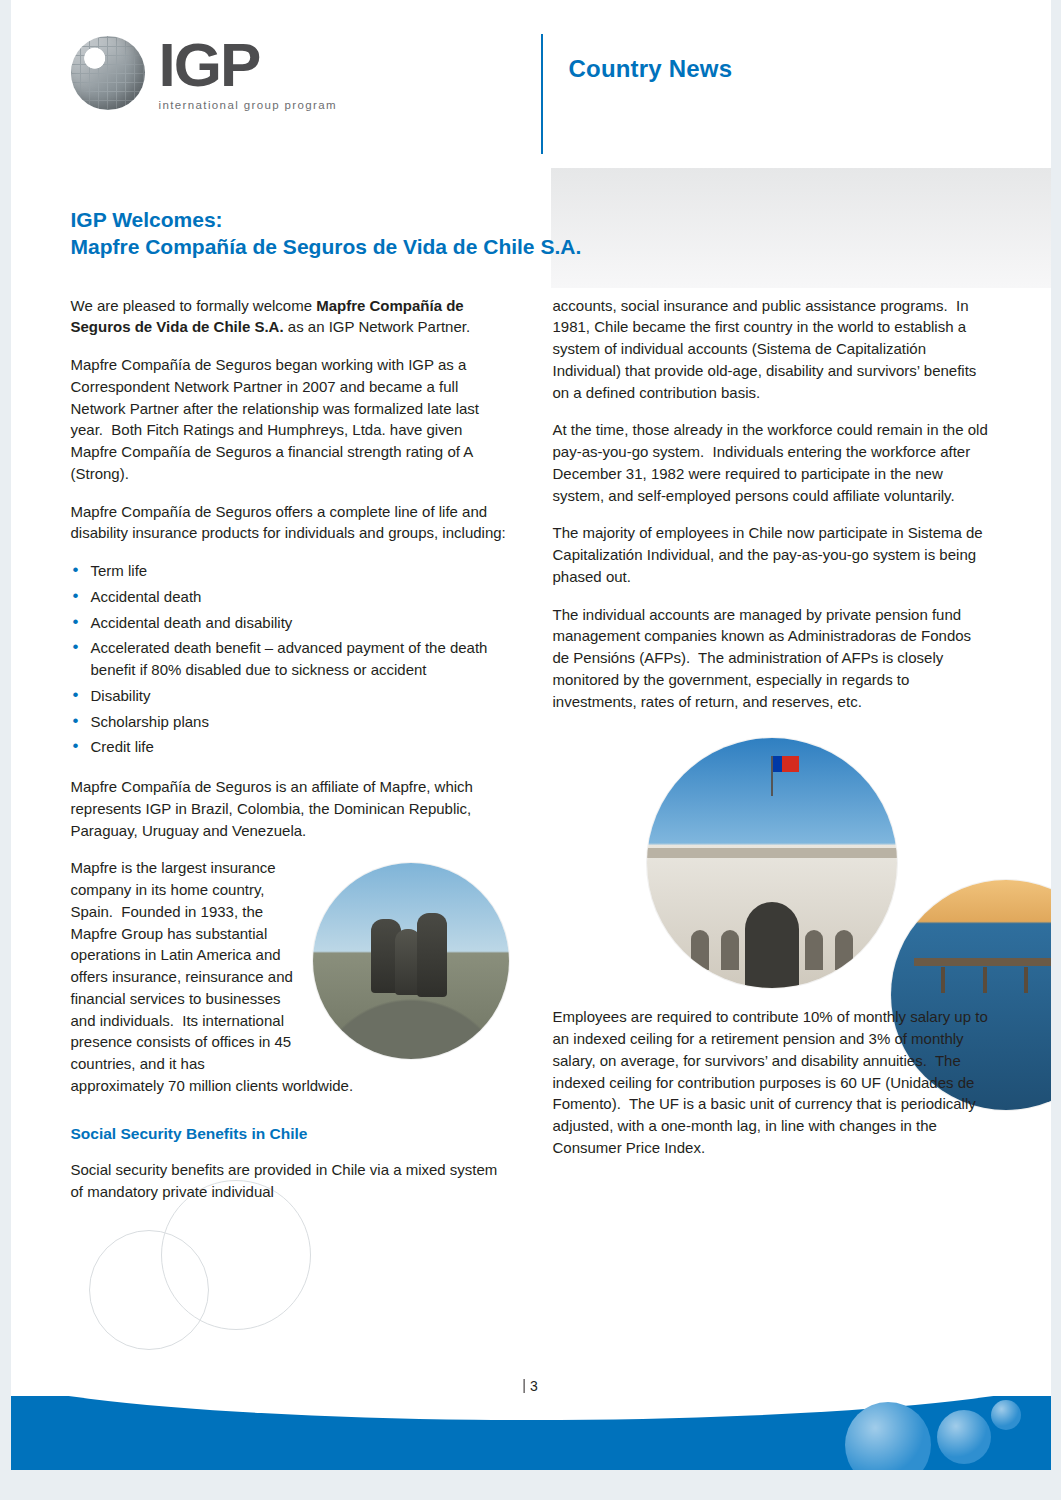IGP
international group program
Country News
IGP Welcomes: Mapfre Compañía de Seguros de Vida de Chile S.A.
We are pleased to formally welcome Mapfre Compañía de Seguros de Vida de Chile S.A. as an IGP Network Partner.
Mapfre Compañía de Seguros began working with IGP as a Correspondent Network Partner in 2007 and became a full Network Partner after the relationship was formalized late last year. Both Fitch Ratings and Humphreys, Ltda. have given Mapfre Compañía de Seguros a financial strength rating of A (Strong).
Mapfre Compañía de Seguros offers a complete line of life and disability insurance products for individuals and groups, including:
Term life
Accidental death
Accidental death and disability
Accelerated death benefit – advanced payment of the death benefit if 80% disabled due to sickness or accident
Disability
Scholarship plans
Credit life
Mapfre Compañía de Seguros is an affiliate of Mapfre, which represents IGP in Brazil, Colombia, the Dominican Republic, Paraguay, Uruguay and Venezuela.
Mapfre is the largest insurance company in its home country, Spain. Founded in 1933, the Mapfre Group has substantial operations in Latin America and offers insurance, reinsurance and financial services to businesses and individuals. Its international presence consists of offices in 45 countries, and it has approximately 70 million clients worldwide.
Social Security Benefits in Chile
Social security benefits are provided in Chile via a mixed system of mandatory private individual
accounts, social insurance and public assistance programs. In 1981, Chile became the first country in the world to establish a system of individual accounts (Sistema de Capitalizatión Individual) that provide old-age, disability and survivors’ benefits on a defined contribution basis.
At the time, those already in the workforce could remain in the old pay-as-you-go system. Individuals entering the workforce after December 31, 1982 were required to participate in the new system, and self-employed persons could affiliate voluntarily.
The majority of employees in Chile now participate in Sistema de Capitalizatión Individual, and the pay-as-you-go system is being phased out.
The individual accounts are managed by private pension fund management companies known as Administradoras de Fondos de Pensións (AFPs). The administration of AFPs is closely monitored by the government, especially in regards to investments, rates of return, and reserves, etc.
Employees are required to contribute 10% of monthly salary up to an indexed ceiling for a retirement pension and 3% of monthly salary, on average, for survivors’ and disability annuities. The indexed ceiling for contribution purposes is 60 UF (Unidades de Fomento). The UF is a basic unit of currency that is periodically adjusted, with a one-month lag, in line with changes in the Consumer Price Index.
3